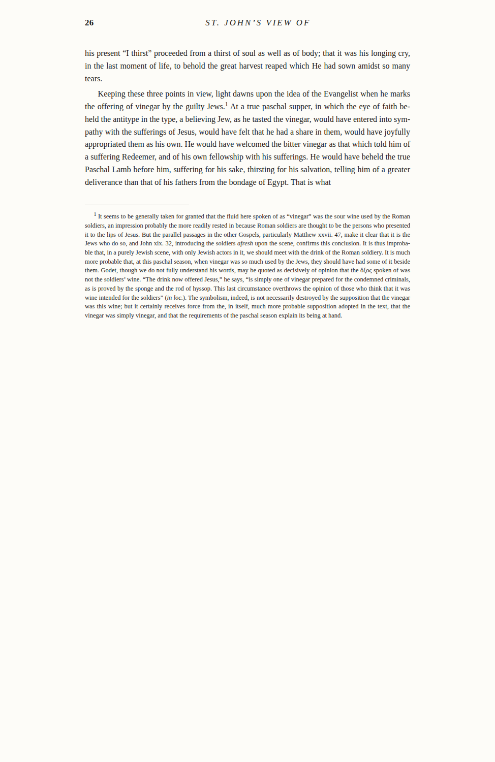26
St. John’s View of
his present “I thirst” proceeded from a thirst of soul as well as of body; that it was his longing cry, in the last moment of life, to behold the great harvest reaped which He had sown amidst so many tears.
Keeping these three points in view, light dawns upon the idea of the Evangelist when he marks the offering of vinegar by the guilty Jews.1 At a true paschal supper, in which the eye of faith beheld the antitype in the type, a believing Jew, as he tasted the vinegar, would have entered into sympathy with the sufferings of Jesus, would have felt that he had a share in them, would have joyfully appropriated them as his own. He would have welcomed the bitter vinegar as that which told him of a suffering Redeemer, and of his own fellowship with his sufferings. He would have beheld the true Paschal Lamb before him, suffering for his sake, thirsting for his salvation, telling him of a greater deliverance than that of his fathers from the bondage of Egypt. That is what
1 It seems to be generally taken for granted that the fluid here spoken of as “vinegar” was the sour wine used by the Roman soldiers, an impression probably the more readily rested in because Roman soldiers are thought to be the persons who presented it to the lips of Jesus. But the parallel passages in the other Gospels, particularly Matthew xxvii. 47, make it clear that it is the Jews who do so, and John xix. 32, introducing the soldiers afresh upon the scene, confirms this conclusion. It is thus improbable that, in a purely Jewish scene, with only Jewish actors in it, we should meet with the drink of the Roman soldiery. It is much more probable that, at this paschal season, when vinegar was so much used by the Jews, they should have had some of it beside them. Godet, though we do not fully understand his words, may be quoted as decisively of opinion that the ὄξος spoken of was not the soldiers’ wine. “The drink now offered Jesus,” he says, “is simply one of vinegar prepared for the condemned criminals, as is proved by the sponge and the rod of hyssop. This last circumstance overthrows the opinion of those who think that it was wine intended for the soldiers” (in loc.). The symbolism, indeed, is not necessarily destroyed by the supposition that the vinegar was this wine; but it certainly receives force from the, in itself, much more probable supposition adopted in the text, that the vinegar was simply vinegar, and that the requirements of the paschal season explain its being at hand.